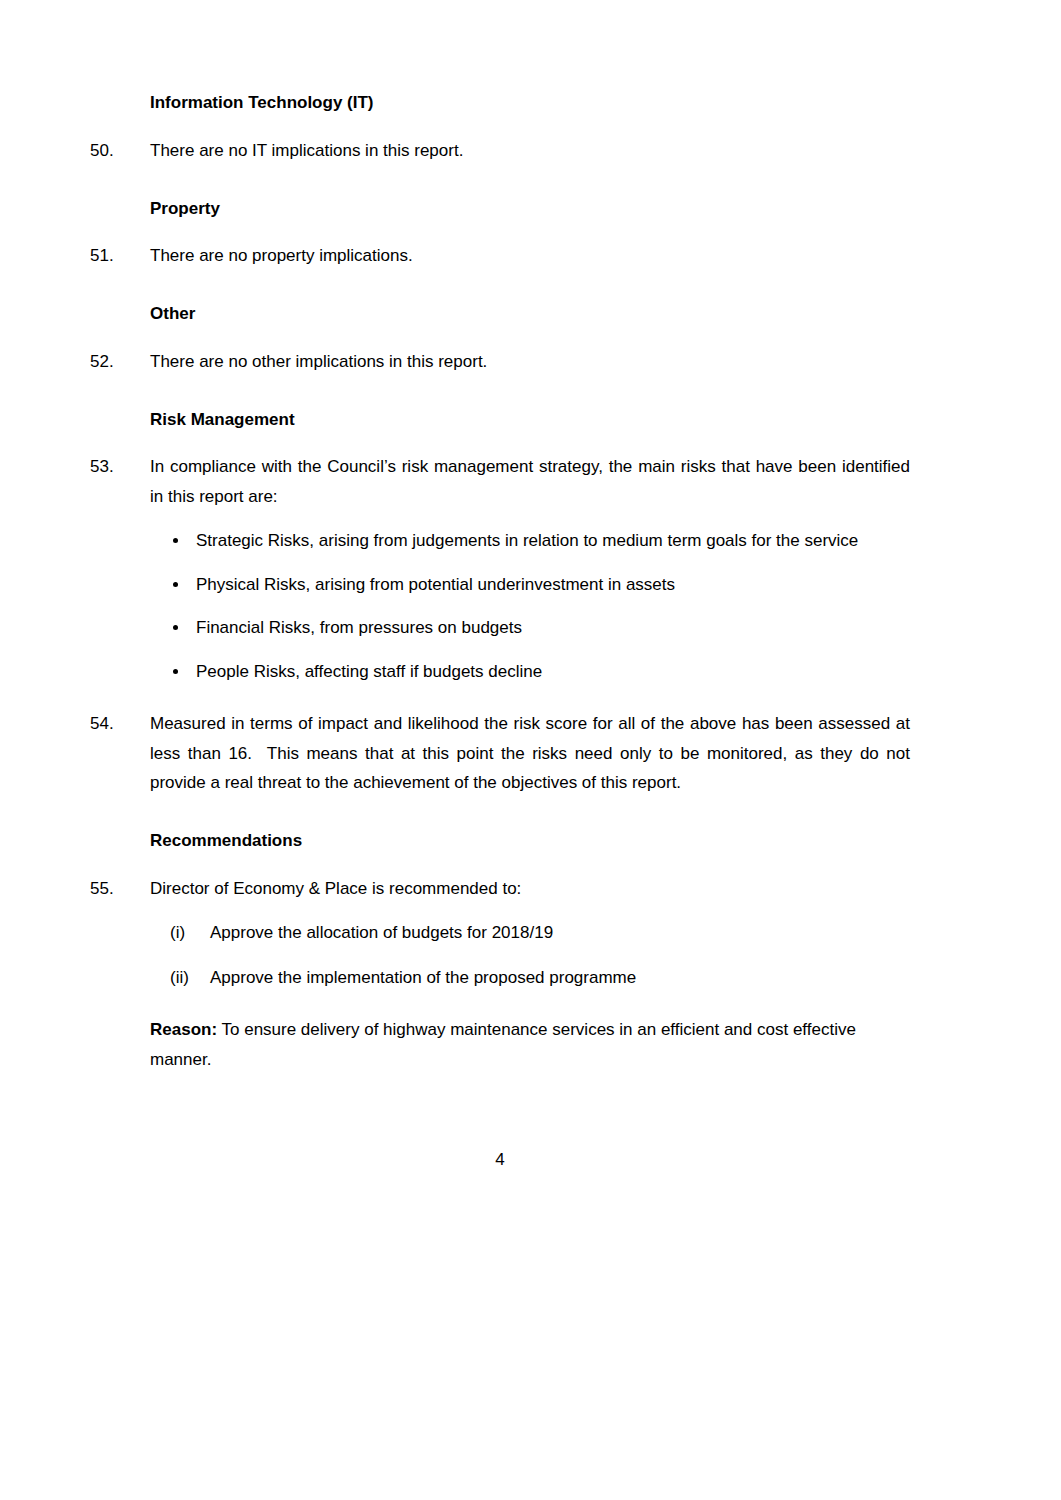Information Technology (IT)
50. There are no IT implications in this report.
Property
51. There are no property implications.
Other
52. There are no other implications in this report.
Risk Management
53. In compliance with the Council’s risk management strategy, the main risks that have been identified in this report are:
Strategic Risks, arising from judgements in relation to medium term goals for the service
Physical Risks, arising from potential underinvestment in assets
Financial Risks, from pressures on budgets
People Risks, affecting staff if budgets decline
54. Measured in terms of impact and likelihood the risk score for all of the above has been assessed at less than 16. This means that at this point the risks need only to be monitored, as they do not provide a real threat to the achievement of the objectives of this report.
Recommendations
55. Director of Economy & Place is recommended to:
(i) Approve the allocation of budgets for 2018/19
(ii) Approve the implementation of the proposed programme
Reason: To ensure delivery of highway maintenance services in an efficient and cost effective manner.
4